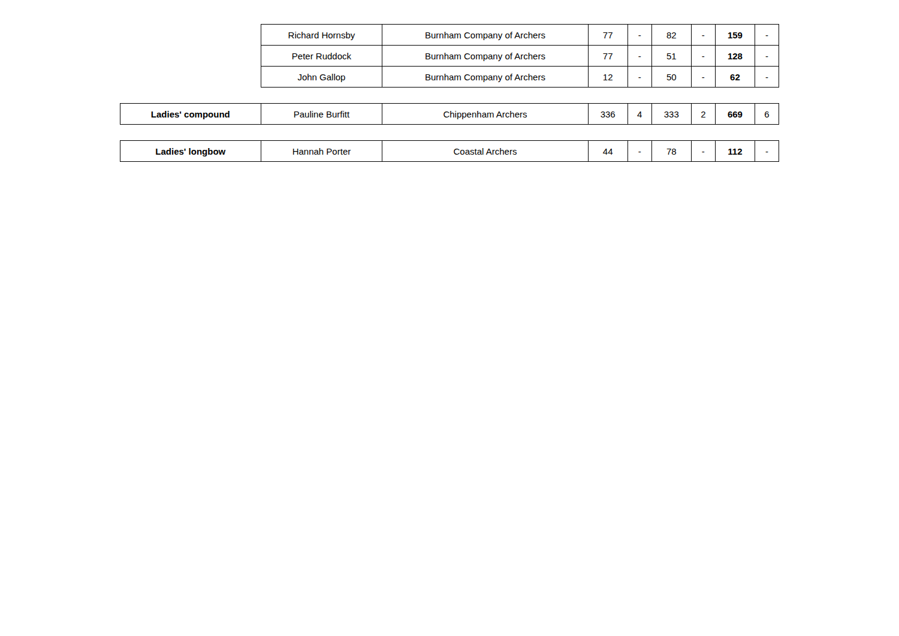| | Richard Hornsby | Burnham Company of Archers | 77 | - | 82 | - | 159 | - |
| | Peter Ruddock | Burnham Company of Archers | 77 | - | 51 | - | 128 | - |
| | John Gallop | Burnham Company of Archers | 12 | - | 50 | - | 62 | - |
| Ladies' compound | Pauline Burfitt | Chippenham Archers | 336 | 4 | 333 | 2 | 669 | 6 |
| Ladies' longbow | Hannah Porter | Coastal Archers | 44 | - | 78 | - | 112 | - |